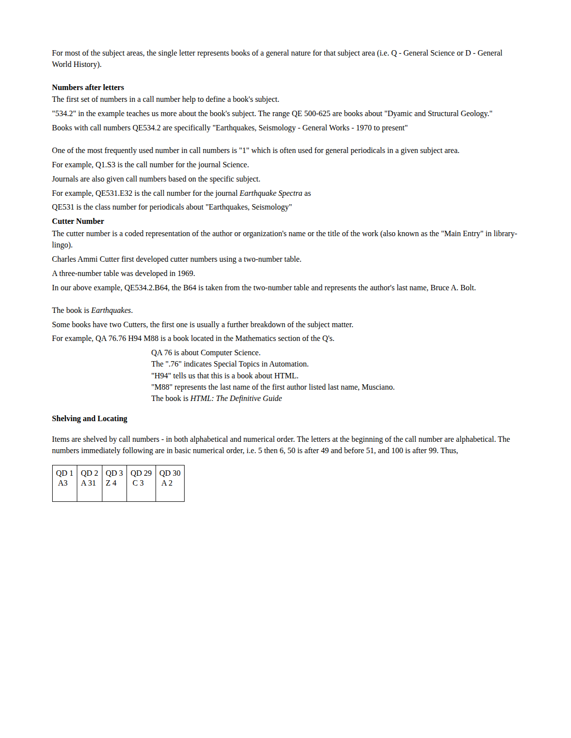For most of the subject areas, the single letter represents books of a general nature for that subject area (i.e. Q - General Science or D - General World History).
Numbers after letters
The first set of numbers in a call number help to define a book's subject.
"534.2" in the example teaches us more about the book's subject. The range QE 500-625 are books about "Dyamic and Structural Geology."
Books with call numbers QE534.2 are specifically "Earthquakes, Seismology - General Works - 1970 to present"
One of the most frequently used number in call numbers is "1" which is often used for general periodicals in a given subject area.
For example, Q1.S3 is the call number for the journal Science.
Journals are also given call numbers based on the specific subject.
For example, QE531.E32 is the call number for the journal Earthquake Spectra as
QE531 is the class number for periodicals about "Earthquakes, Seismology"
Cutter Number
The cutter number is a coded representation of the author or organization's name or the title of the work (also known as the "Main Entry" in library-lingo).
Charles Ammi Cutter first developed cutter numbers using a two-number table.
A three-number table was developed in 1969.
In our above example, QE534.2.B64, the B64 is taken from the two-number table and represents the author's last name, Bruce A. Bolt.
The book is Earthquakes.
Some books have two Cutters, the first one is usually a further breakdown of the subject matter.
For example, QA 76.76 H94 M88 is a book located in the Mathematics section of the Q's.
QA 76 is about Computer Science.
The ".76" indicates Special Topics in Automation.
"H94" tells us that this is a book about HTML.
"M88" represents the last name of the first author listed last name, Musciano.
The book is HTML: The Definitive Guide
Shelving and Locating
Items are shelved by call numbers - in both alphabetical and numerical order. The letters at the beginning of the call number are alphabetical. The numbers immediately following are in basic numerical order, i.e. 5 then 6, 50 is after 49 and before 51, and 100 is after 99. Thus,
| QD 1 A3 | QD 2 A 31 | QD 3 Z 4 | QD 29 C 3 | QD 30 A 2 |